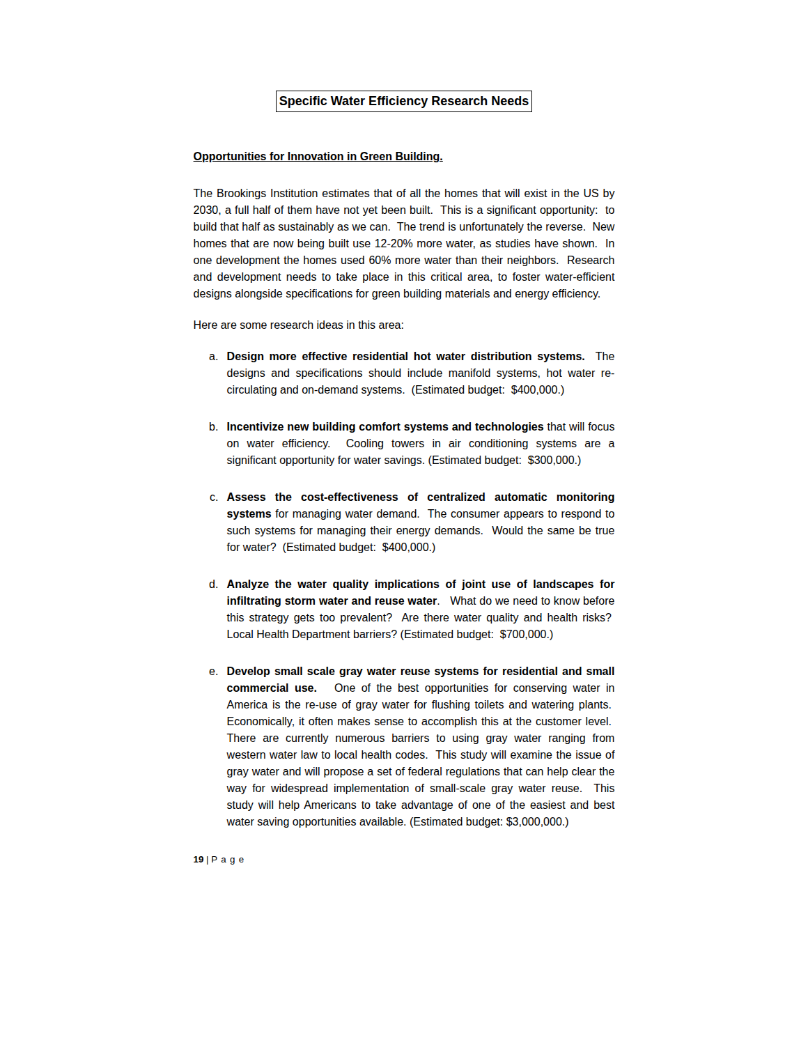Specific Water Efficiency Research Needs
Opportunities for Innovation in Green Building.
The Brookings Institution estimates that of all the homes that will exist in the US by 2030, a full half of them have not yet been built. This is a significant opportunity: to build that half as sustainably as we can. The trend is unfortunately the reverse. New homes that are now being built use 12-20% more water, as studies have shown. In one development the homes used 60% more water than their neighbors. Research and development needs to take place in this critical area, to foster water-efficient designs alongside specifications for green building materials and energy efficiency.
Here are some research ideas in this area:
Design more effective residential hot water distribution systems. The designs and specifications should include manifold systems, hot water re-circulating and on-demand systems. (Estimated budget: $400,000.)
Incentivize new building comfort systems and technologies that will focus on water efficiency. Cooling towers in air conditioning systems are a significant opportunity for water savings. (Estimated budget: $300,000.)
Assess the cost-effectiveness of centralized automatic monitoring systems for managing water demand. The consumer appears to respond to such systems for managing their energy demands. Would the same be true for water? (Estimated budget: $400,000.)
Analyze the water quality implications of joint use of landscapes for infiltrating storm water and reuse water. What do we need to know before this strategy gets too prevalent? Are there water quality and health risks? Local Health Department barriers? (Estimated budget: $700,000.)
Develop small scale gray water reuse systems for residential and small commercial use. One of the best opportunities for conserving water in America is the re-use of gray water for flushing toilets and watering plants. Economically, it often makes sense to accomplish this at the customer level. There are currently numerous barriers to using gray water ranging from western water law to local health codes. This study will examine the issue of gray water and will propose a set of federal regulations that can help clear the way for widespread implementation of small-scale gray water reuse. This study will help Americans to take advantage of one of the easiest and best water saving opportunities available. (Estimated budget: $3,000,000.)
19 | P a g e